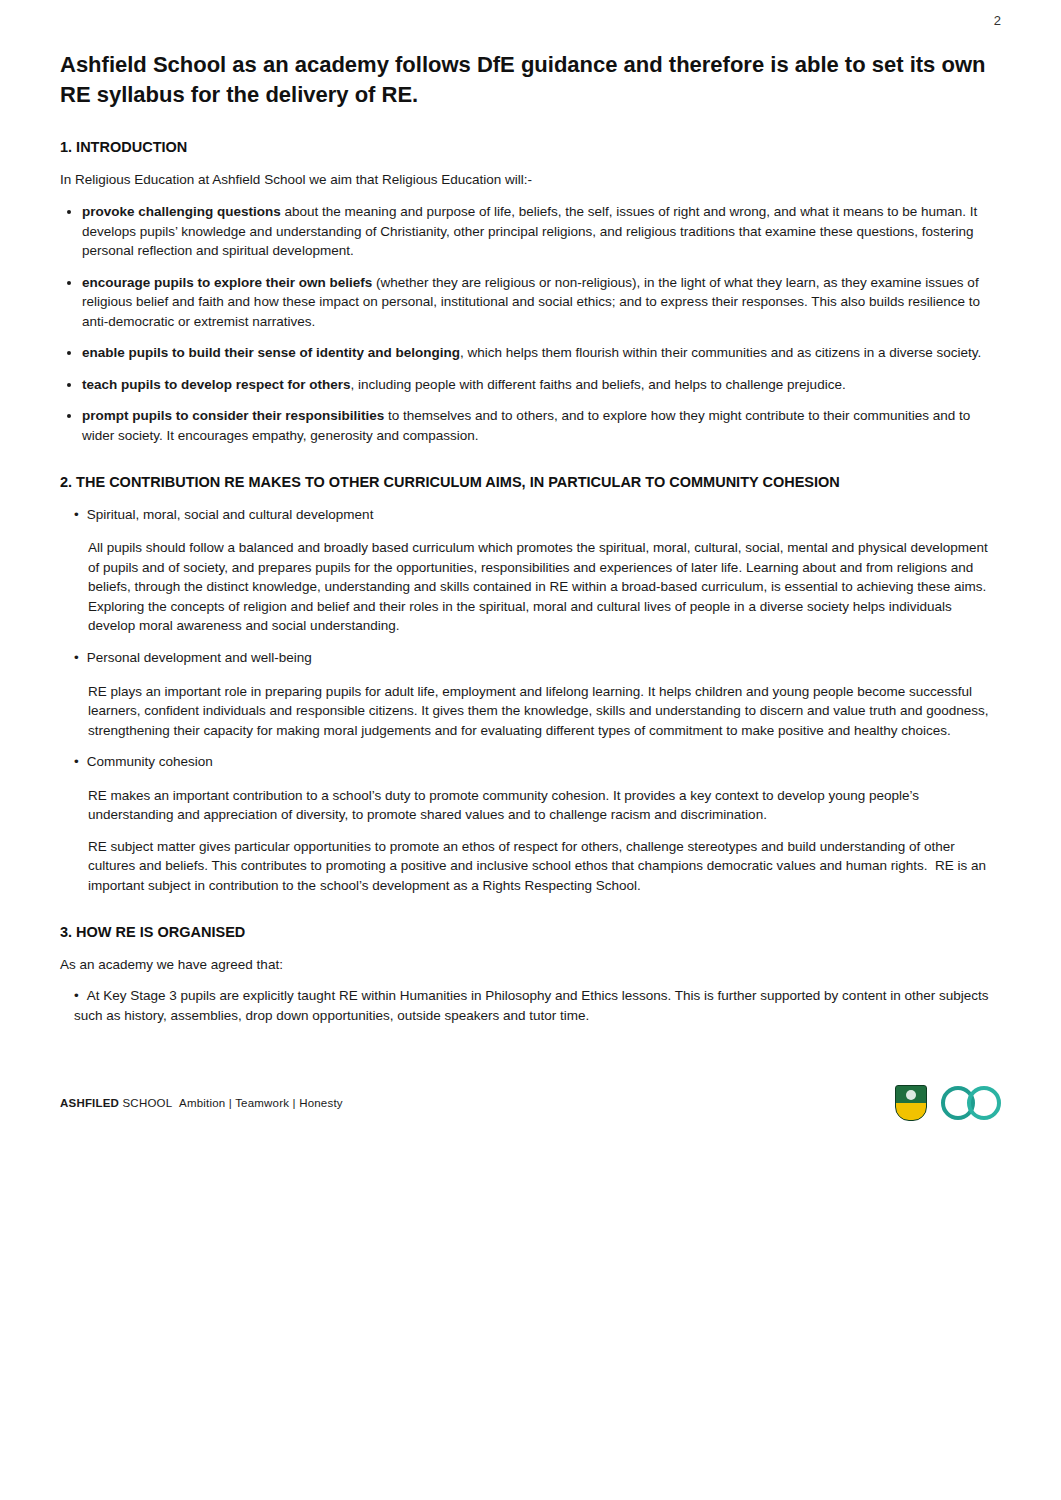2
Ashfield School as an academy follows DfE guidance and therefore is able to set its own RE syllabus for the delivery of RE.
1. INTRODUCTION
In Religious Education at Ashfield School we aim that Religious Education will:-
provoke challenging questions about the meaning and purpose of life, beliefs, the self, issues of right and wrong, and what it means to be human. It develops pupils’ knowledge and understanding of Christianity, other principal religions, and religious traditions that examine these questions, fostering personal reflection and spiritual development.
encourage pupils to explore their own beliefs (whether they are religious or non-religious), in the light of what they learn, as they examine issues of religious belief and faith and how these impact on personal, institutional and social ethics; and to express their responses. This also builds resilience to anti-democratic or extremist narratives.
enable pupils to build their sense of identity and belonging, which helps them flourish within their communities and as citizens in a diverse society.
teach pupils to develop respect for others, including people with different faiths and beliefs, and helps to challenge prejudice.
prompt pupils to consider their responsibilities to themselves and to others, and to explore how they might contribute to their communities and to wider society. It encourages empathy, generosity and compassion.
2. THE CONTRIBUTION RE MAKES TO OTHER CURRICULUM AIMS, IN PARTICULAR TO COMMUNITY COHESION
Spiritual, moral, social and cultural development
All pupils should follow a balanced and broadly based curriculum which promotes the spiritual, moral, cultural, social, mental and physical development of pupils and of society, and prepares pupils for the opportunities, responsibilities and experiences of later life. Learning about and from religions and beliefs, through the distinct knowledge, understanding and skills contained in RE within a broad-based curriculum, is essential to achieving these aims. Exploring the concepts of religion and belief and their roles in the spiritual, moral and cultural lives of people in a diverse society helps individuals develop moral awareness and social understanding.
Personal development and well-being
RE plays an important role in preparing pupils for adult life, employment and lifelong learning. It helps children and young people become successful learners, confident individuals and responsible citizens. It gives them the knowledge, skills and understanding to discern and value truth and goodness, strengthening their capacity for making moral judgements and for evaluating different types of commitment to make positive and healthy choices.
Community cohesion
RE makes an important contribution to a school’s duty to promote community cohesion. It provides a key context to develop young people’s understanding and appreciation of diversity, to promote shared values and to challenge racism and discrimination.
RE subject matter gives particular opportunities to promote an ethos of respect for others, challenge stereotypes and build understanding of other cultures and beliefs. This contributes to promoting a positive and inclusive school ethos that champions democratic values and human rights. RE is an important subject in contribution to the school’s development as a Rights Respecting School.
3. HOW RE IS ORGANISED
As an academy we have agreed that:
At Key Stage 3 pupils are explicitly taught RE within Humanities in Philosophy and Ethics lessons. This is further supported by content in other subjects such as history, assemblies, drop down opportunities, outside speakers and tutor time.
ASHFILED SCHOOL Ambition | Teamwork | Honesty